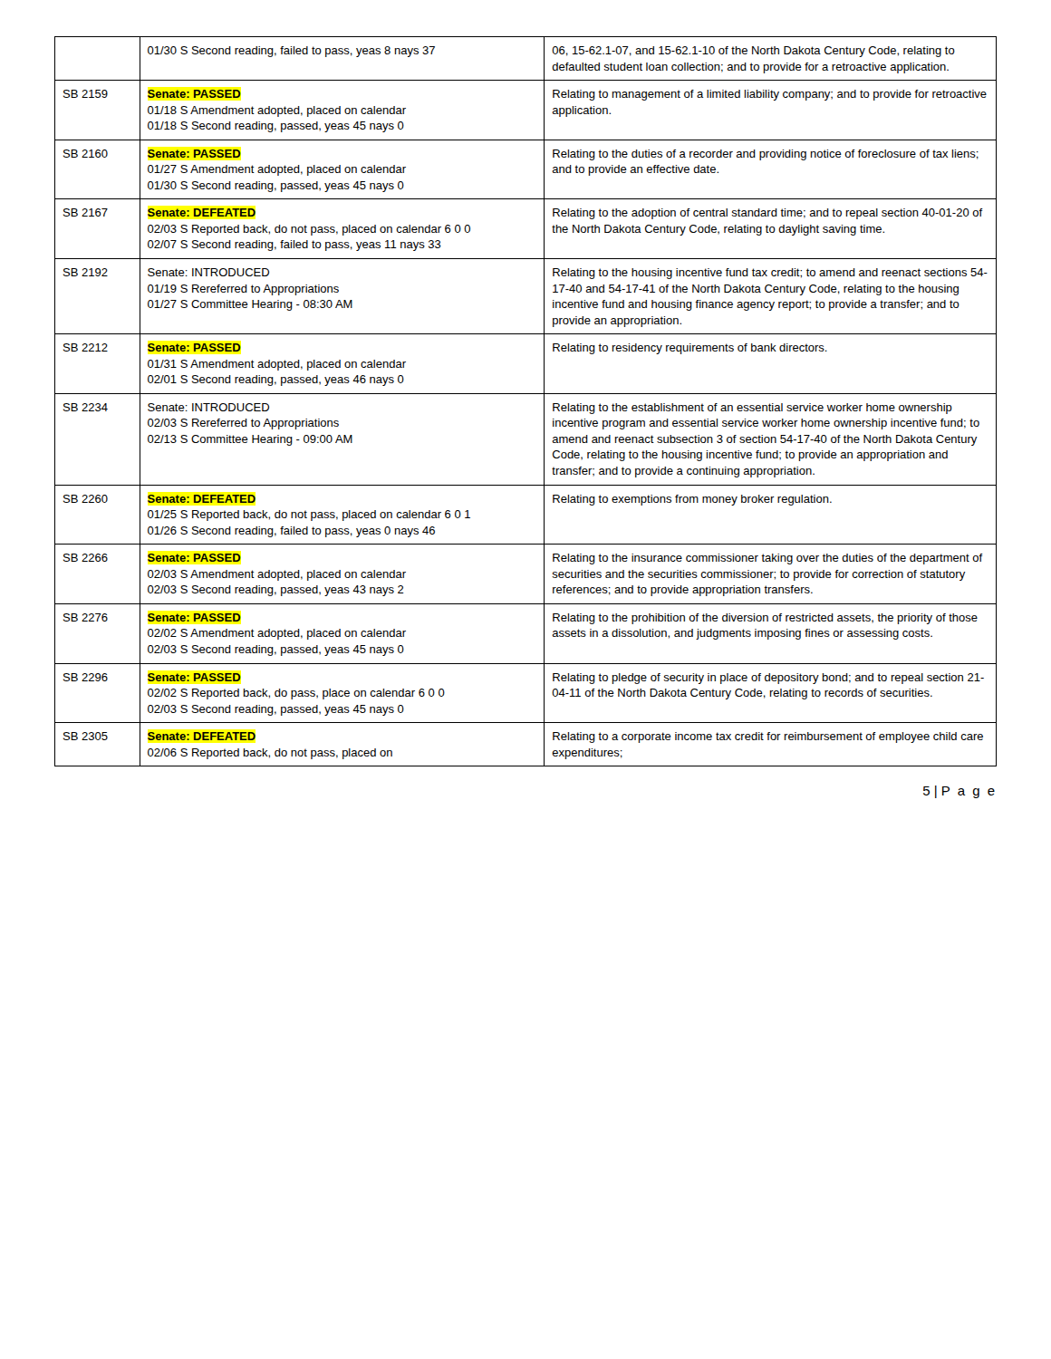| | 01/30 S Second reading, failed to pass, yeas 8 nays 37 | 06, 15-62.1-07, and 15-62.1-10 of the North Dakota Century Code, relating to defaulted student loan collection; and to provide for a retroactive application. |
| SB 2159 | Senate: PASSED 01/18 S Amendment adopted, placed on calendar 01/18 S Second reading, passed, yeas 45 nays 0 | Relating to management of a limited liability company; and to provide for retroactive application. |
| SB 2160 | Senate: PASSED 01/27 S Amendment adopted, placed on calendar 01/30 S Second reading, passed, yeas 45 nays 0 | Relating to the duties of a recorder and providing notice of foreclosure of tax liens; and to provide an effective date. |
| SB 2167 | Senate: DEFEATED 02/03 S Reported back, do not pass, placed on calendar 6 0 0 02/07 S Second reading, failed to pass, yeas 11 nays 33 | Relating to the adoption of central standard time; and to repeal section 40-01-20 of the North Dakota Century Code, relating to daylight saving time. |
| SB 2192 | Senate: INTRODUCED 01/19 S Rereferred to Appropriations 01/27 S Committee Hearing - 08:30 AM | Relating to the housing incentive fund tax credit; to amend and reenact sections 54-17-40 and 54-17-41 of the North Dakota Century Code, relating to the housing incentive fund and housing finance agency report; to provide a transfer; and to provide an appropriation. |
| SB 2212 | Senate: PASSED 01/31 S Amendment adopted, placed on calendar 02/01 S Second reading, passed, yeas 46 nays 0 | Relating to residency requirements of bank directors. |
| SB 2234 | Senate: INTRODUCED 02/03 S Rereferred to Appropriations 02/13 S Committee Hearing - 09:00 AM | Relating to the establishment of an essential service worker home ownership incentive program and essential service worker home ownership incentive fund; to amend and reenact subsection 3 of section 54-17-40 of the North Dakota Century Code, relating to the housing incentive fund; to provide an appropriation and transfer; and to provide a continuing appropriation. |
| SB 2260 | Senate: DEFEATED 01/25 S Reported back, do not pass, placed on calendar 6 0 1 01/26 S Second reading, failed to pass, yeas 0 nays 46 | Relating to exemptions from money broker regulation. |
| SB 2266 | Senate: PASSED 02/03 S Amendment adopted, placed on calendar 02/03 S Second reading, passed, yeas 43 nays 2 | Relating to the insurance commissioner taking over the duties of the department of securities and the securities commissioner; to provide for correction of statutory references; and to provide appropriation transfers. |
| SB 2276 | Senate: PASSED 02/02 S Amendment adopted, placed on calendar 02/03 S Second reading, passed, yeas 45 nays 0 | Relating to the prohibition of the diversion of restricted assets, the priority of those assets in a dissolution, and judgments imposing fines or assessing costs. |
| SB 2296 | Senate: PASSED 02/02 S Reported back, do pass, place on calendar 6 0 0 02/03 S Second reading, passed, yeas 45 nays 0 | Relating to pledge of security in place of depository bond; and to repeal section 21-04-11 of the North Dakota Century Code, relating to records of securities. |
| SB 2305 | Senate: DEFEATED 02/06 S Reported back, do not pass, placed on | Relating to a corporate income tax credit for reimbursement of employee child care expenditures; |
5 | P a g e